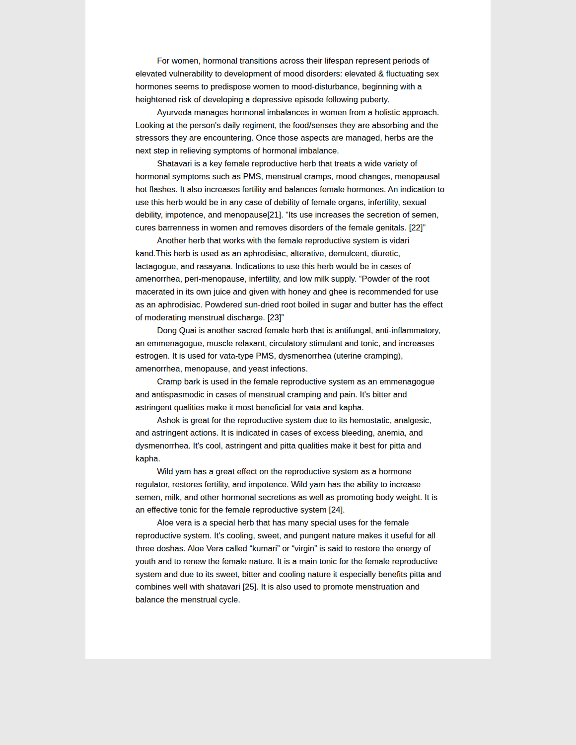For women, hormonal transitions across their lifespan represent periods of elevated vulnerability to development of mood disorders: elevated & fluctuating sex hormones seems to predispose women to mood-disturbance, beginning with a heightened risk of developing a depressive episode following puberty.
Ayurveda manages hormonal imbalances in women from a holistic approach. Looking at the person's daily regiment, the food/senses they are absorbing and the stressors they are encountering. Once those aspects are managed, herbs are the next step in relieving symptoms of hormonal imbalance.
Shatavari is a key female reproductive herb that treats a wide variety of hormonal symptoms such as PMS, menstrual cramps, mood changes, menopausal hot flashes. It also increases fertility and balances female hormones. An indication to use this herb would be in any case of debility of female organs, infertility, sexual debility, impotence, and menopause[21]. “Its use increases the secretion of semen, cures barrenness in women and removes disorders of the female genitals. [22]”
Another herb that works with the female reproductive system is vidari kand.This herb is used as an aphrodisiac, alterative, demulcent, diuretic, lactagogue, and rasayana. Indications to use this herb would be in cases of amenorrhea, peri-menopause, infertility, and low milk supply. “Powder of the root macerated in its own juice and given with honey and ghee is recommended for use as an aphrodisiac. Powdered sun-dried root boiled in sugar and butter has the effect of moderating menstrual discharge. [23]”
Dong Quai is another sacred female herb that is antifungal, anti-inflammatory, an emmenagogue, muscle relaxant, circulatory stimulant and tonic, and increases estrogen. It is used for vata-type PMS, dysmenorrhea (uterine cramping), amenorrhea, menopause, and yeast infections.
Cramp bark is used in the female reproductive system as an emmenagogue and antispasmodic in cases of menstrual cramping and pain. It's bitter and astringent qualities make it most beneficial for vata and kapha.
Ashok is great for the reproductive system due to its hemostatic, analgesic, and astringent actions. It is indicated in cases of excess bleeding, anemia, and dysmenorrhea. It's cool, astringent and pitta qualities make it best for pitta and kapha.
Wild yam has a great effect on the reproductive system as a hormone regulator, restores fertility, and impotence. Wild yam has the ability to increase semen, milk, and other hormonal secretions as well as promoting body weight. It is an effective tonic for the female reproductive system [24].
Aloe vera is a special herb that has many special uses for the female reproductive system. It's cooling, sweet, and pungent nature makes it useful for all three doshas. Aloe Vera called “kumari” or “virgin” is said to restore the energy of youth and to renew the female nature. It is a main tonic for the female reproductive system and due to its sweet, bitter and cooling nature it especially benefits pitta and combines well with shatavari [25]. It is also used to promote menstruation and balance the menstrual cycle.